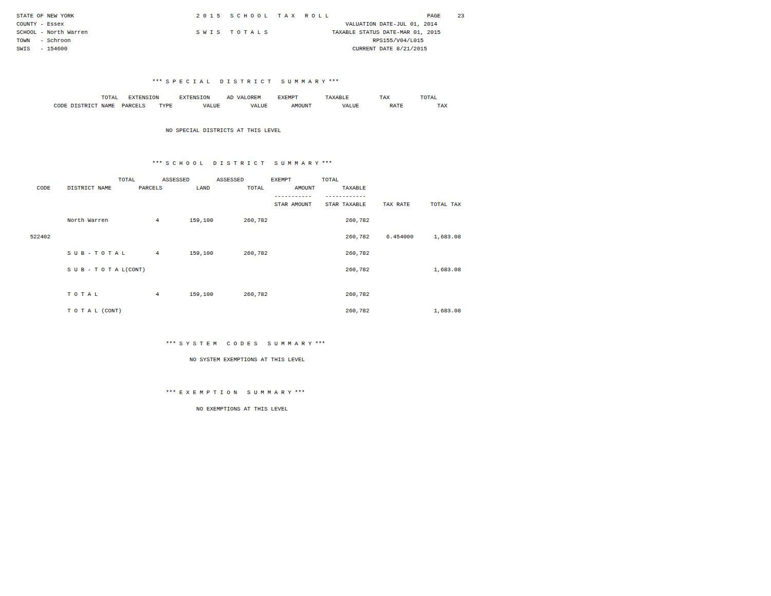STATE OF NEW YORK                                    2 0 1 5   S C H O O L   T A X   R O L L                             PAGE     23
COUNTY - Essex                                                                                   VALUATION DATE-JUL 01, 2014
SCHOOL - North Warren                                S W I S   T O T A L S                   TAXABLE STATUS DATE-MAR 01, 2015
TOWN   - Schroon                                                                                         RPS155/V04/L015
SWIS   - 154600                                                                                    CURRENT DATE 8/21/2015



                                        *** S P E C I A L   D I S T R I C T   S U M M A R Y ***

                         TOTAL   EXTENSION      EXTENSION     AD VALOREM     EXEMPT        TAXABLE         TAX         TOTAL
           CODE DISTRICT NAME  PARCELS    TYPE         VALUE         VALUE       AMOUNT         VALUE         RATE          TAX


                                            NO SPECIAL DISTRICTS AT THIS LEVEL



                                        *** S C H O O L   D I S T R I C T   S U M M A R Y ***

                              TOTAL        ASSESSED        ASSESSED        EXEMPT         TOTAL
      CODE     DISTRICT NAME        PARCELS          LAND           TOTAL         AMOUNT        TAXABLE
                                                                            -----------    ------------
                                                                            STAR AMOUNT    STAR TAXABLE     TAX RATE      TOTAL TAX

               North Warren              4         159,100         260,782                       260,782

    522402                                                                                       260,782     6.454000      1,683.08

               S U B - T O T A L         4         159,100         260,782                       260,782

               S U B - T O T A L(CONT)                                                           260,782                   1,683.08


               T O T A L                 4         159,100         260,782                       260,782

               T O T A L (CONT)                                                                  260,782                   1,683.08



                                            *** S Y S T E M   C O D E S   S U M M A R Y ***

                                                   NO SYSTEM EXEMPTIONS AT THIS LEVEL



                                            *** E X E M P T I O N   S U M M A R Y ***

                                                     NO EXEMPTIONS AT THIS LEVEL